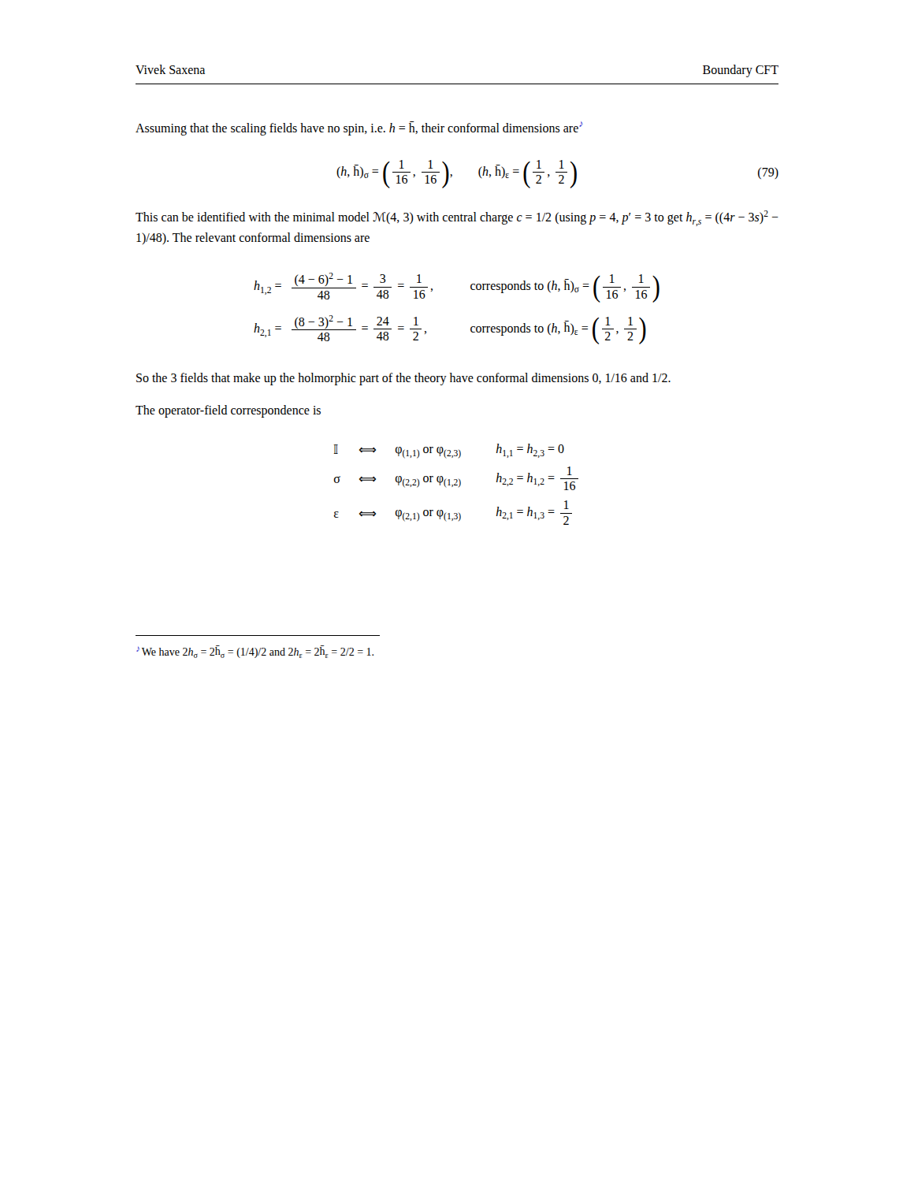Vivek Saxena Boundary CFT
Assuming that the scaling fields have no spin, i.e. h = h̄, their conformal dimensions are♪
(h, h̄)σ = ( 116, 116 ), (h, h̄)ε = ( 12, 12 )
(79)
This can be identified with the minimal model ℳ(4, 3) with central charge c = 1/2 (using p = 4, p′ = 3 to get hr,s = ((4r − 3s)2 − 1)/48). The relevant conformal dimensions are
| h 1,2 = | (4 − 6) 2 − 1 48 = 3 48 = 1 16 , | corresponds to ( h , h̄ ) σ = ( 1 16 , 1 16 ) |
| h 2,1 = | (8 − 3) 2 − 1 48 = 24 48 = 1 2 , | corresponds to ( h , h̄ ) ε = ( 1 2 , 1 2 ) |
So the 3 fields that make up the holmorphic part of the theory have conformal dimensions 0, 1/16 and 1/2.
The operator-field correspondence is
| 𝕀 | ⟺ | φ (1,1) or φ (2,3) | h 1,1 = h 2,3 = 0 |
| σ | ⟺ | φ (2,2) or φ (1,2) | h 2,2 = h 1,2 = 1 16 |
| ε | ⟺ | φ (2,1) or φ (1,3) | h 2,1 = h 1,3 = 1 2 |
♪We have 2hσ = 2h̄σ = (1/4)/2 and 2hε = 2h̄ε = 2/2 = 1.